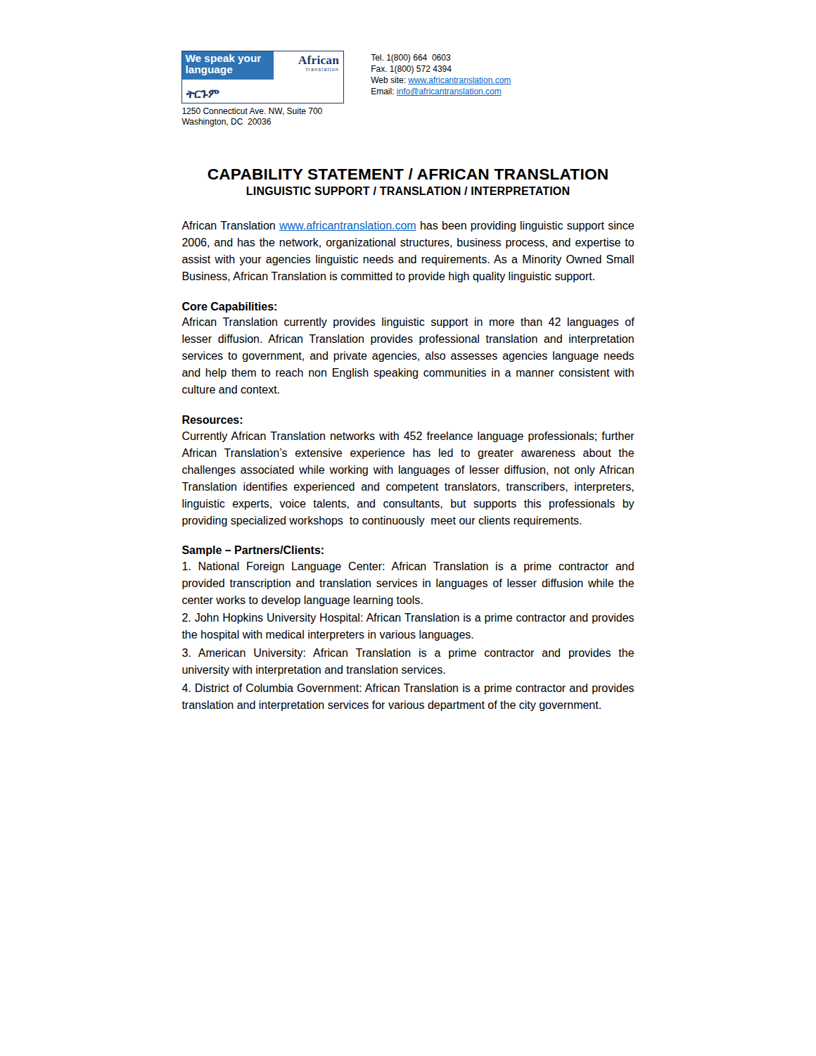We speak your
language
African
Translation
ትርጉም
1250 Connecticut Ave. NW, Suite 700
Washington, DC 20036
Tel. 1(800) 664 0603
Fax. 1(800) 572 4394
Web site: www.africantranslation.com
Email: info@africantranslation.com
CAPABILITY STATEMENT / AFRICAN TRANSLATION
LINGUISTIC SUPPORT / TRANSLATION / INTERPRETATION
African Translation www.africantranslation.com has been providing linguistic support since 2006, and has the network, organizational structures, business process, and expertise to assist with your agencies linguistic needs and requirements. As a Minority Owned Small Business, African Translation is committed to provide high quality linguistic support.
Core Capabilities:
African Translation currently provides linguistic support in more than 42 languages of lesser diffusion. African Translation provides professional translation and interpretation services to government, and private agencies, also assesses agencies language needs and help them to reach non English speaking communities in a manner consistent with culture and context.
Resources:
Currently African Translation networks with 452 freelance language professionals; further African Translation’s extensive experience has led to greater awareness about the challenges associated while working with languages of lesser diffusion, not only African Translation identifies experienced and competent translators, transcribers, interpreters, linguistic experts, voice talents, and consultants, but supports this professionals by providing specialized workshops to continuously meet our clients requirements.
Sample – Partners/Clients:
1. National Foreign Language Center: African Translation is a prime contractor and provided transcription and translation services in languages of lesser diffusion while the center works to develop language learning tools.
2. John Hopkins University Hospital: African Translation is a prime contractor and provides the hospital with medical interpreters in various languages.
3. American University: African Translation is a prime contractor and provides the university with interpretation and translation services.
4. District of Columbia Government: African Translation is a prime contractor and provides translation and interpretation services for various department of the city government.